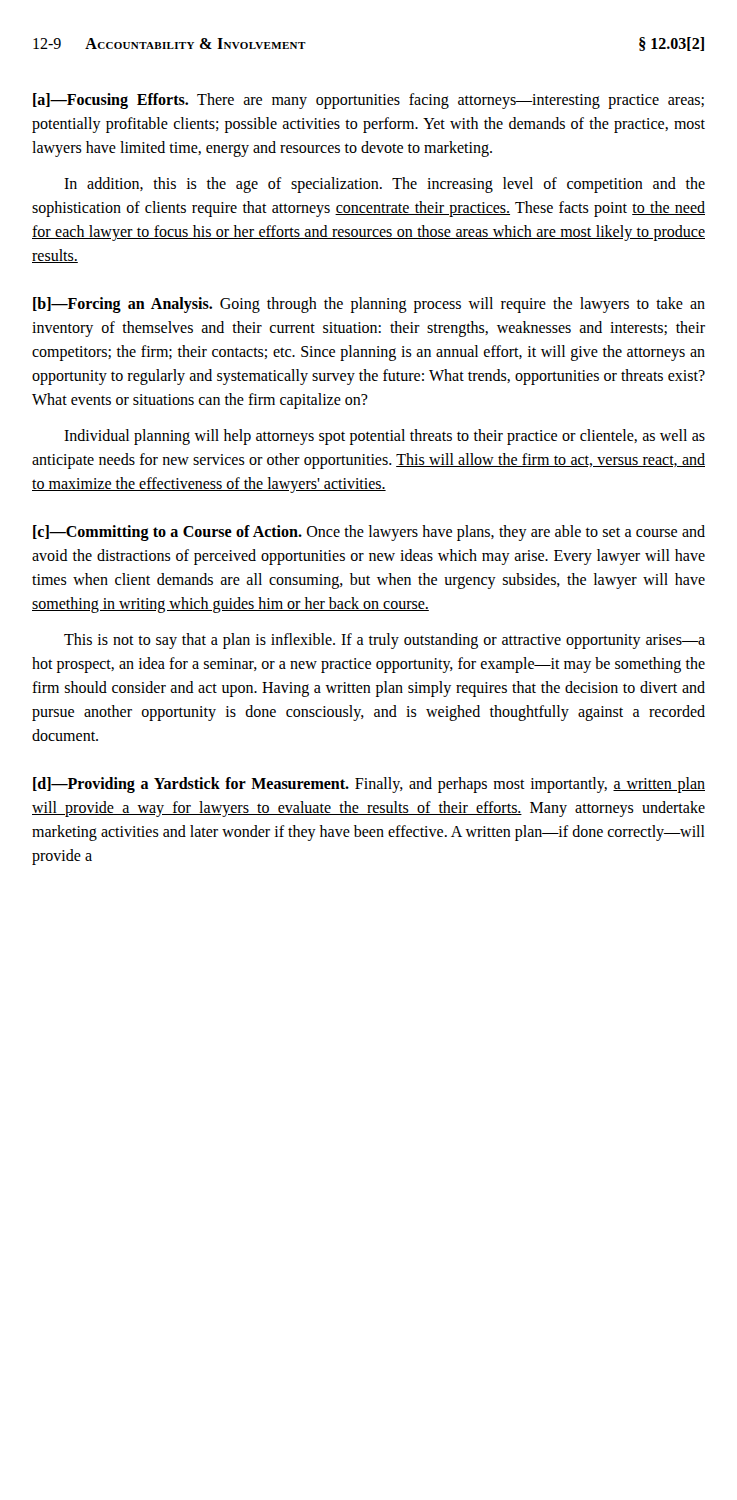12-9 Accountability & Involvement § 12.03[2]
[a]—Focusing Efforts.
There are many opportunities facing attorneys—interesting practice areas; potentially profitable clients; possible activities to perform. Yet with the demands of the practice, most lawyers have limited time, energy and resources to devote to marketing.
In addition, this is the age of specialization. The increasing level of competition and the sophistication of clients require that attorneys concentrate their practices. These facts point to the need for each lawyer to focus his or her efforts and resources on those areas which are most likely to produce results.
[b]—Forcing an Analysis.
Going through the planning process will require the lawyers to take an inventory of themselves and their current situation: their strengths, weaknesses and interests; their competitors; the firm; their contacts; etc. Since planning is an annual effort, it will give the attorneys an opportunity to regularly and systematically survey the future: What trends, opportunities or threats exist? What events or situations can the firm capitalize on?
Individual planning will help attorneys spot potential threats to their practice or clientele, as well as anticipate needs for new services or other opportunities. This will allow the firm to act, versus react, and to maximize the effectiveness of the lawyers' activities.
[c]—Committing to a Course of Action.
Once the lawyers have plans, they are able to set a course and avoid the distractions of perceived opportunities or new ideas which may arise. Every lawyer will have times when client demands are all consuming, but when the urgency subsides, the lawyer will have something in writing which guides him or her back on course.
This is not to say that a plan is inflexible. If a truly outstanding or attractive opportunity arises—a hot prospect, an idea for a seminar, or a new practice opportunity, for example—it may be something the firm should consider and act upon. Having a written plan simply requires that the decision to divert and pursue another opportunity is done consciously, and is weighed thoughtfully against a recorded document.
[d]—Providing a Yardstick for Measurement.
Finally, and perhaps most importantly, a written plan will provide a way for lawyers to evaluate the results of their efforts. Many attorneys undertake marketing activities and later wonder if they have been effective. A written plan—if done correctly—will provide a